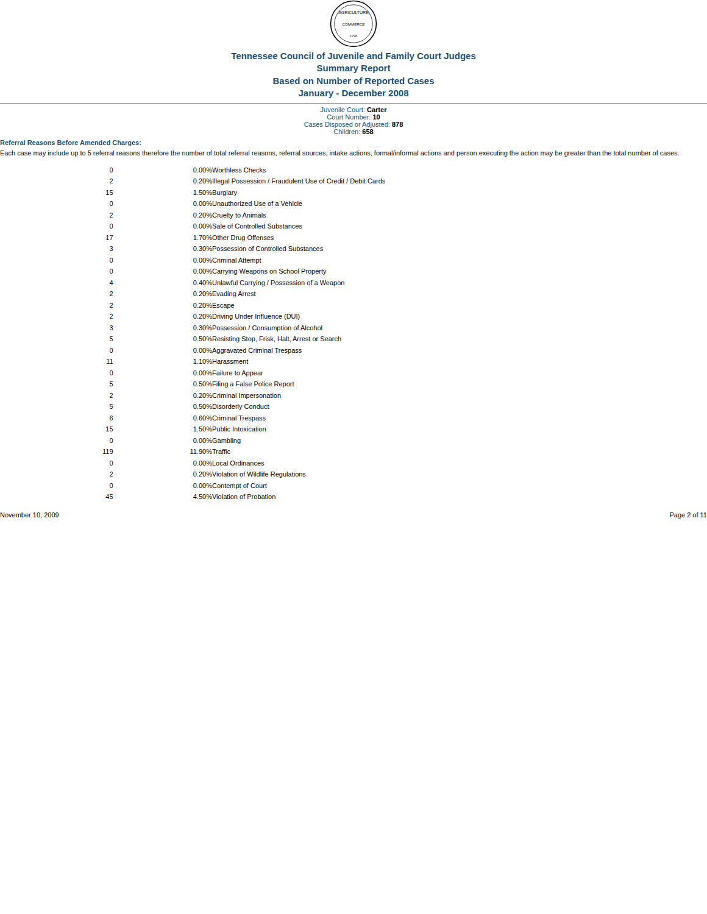Tennessee Council of Juvenile and Family Court Judges
Summary Report
Based on Number of Reported Cases
January - December 2008
Juvenile Court: Carter
Court Number: 10
Cases Disposed or Adjusted: 878
Children: 658
Referral Reasons Before Amended Charges:
Each case may include up to 5 referral reasons therefore the number of total referral reasons, referral sources, intake actions, formal/informal actions and person executing the action may be greater than the total number of cases.
| 0 | 0.00% | Worthless Checks |
| 2 | 0.20% | Illegal Possession / Fraudulent Use of Credit / Debit Cards |
| 15 | 1.50% | Burglary |
| 0 | 0.00% | Unauthorized Use of a Vehicle |
| 2 | 0.20% | Cruelty to Animals |
| 0 | 0.00% | Sale of Controlled Substances |
| 17 | 1.70% | Other Drug Offenses |
| 3 | 0.30% | Possession of Controlled Substances |
| 0 | 0.00% | Criminal Attempt |
| 0 | 0.00% | Carrying Weapons on School Property |
| 4 | 0.40% | Unlawful Carrying / Possession of a Weapon |
| 2 | 0.20% | Evading Arrest |
| 2 | 0.20% | Escape |
| 2 | 0.20% | Driving Under Influence (DUI) |
| 3 | 0.30% | Possession / Consumption of Alcohol |
| 5 | 0.50% | Resisting Stop, Frisk, Halt, Arrest or Search |
| 0 | 0.00% | Aggravated Criminal Trespass |
| 11 | 1.10% | Harassment |
| 0 | 0.00% | Failure to Appear |
| 5 | 0.50% | Filing a False Police Report |
| 2 | 0.20% | Criminal Impersonation |
| 5 | 0.50% | Disorderly Conduct |
| 6 | 0.60% | Criminal Trespass |
| 15 | 1.50% | Public Intoxication |
| 0 | 0.00% | Gambling |
| 119 | 11.90% | Traffic |
| 0 | 0.00% | Local Ordinances |
| 2 | 0.20% | Violation of Wildlife Regulations |
| 0 | 0.00% | Contempt of Court |
| 45 | 4.50% | Violation of Probation |
| November 10, 2009 | Page 2 of 11 |